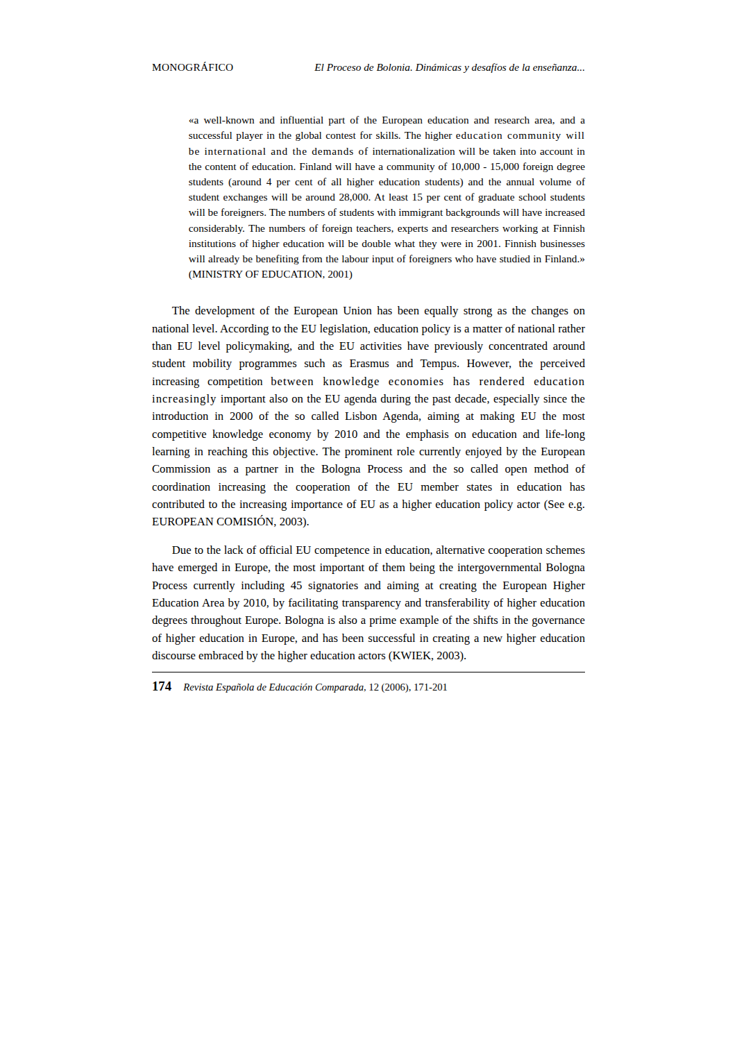MONOGRÁFICO El Proceso de Bolonia. Dinámicas y desafíos de la enseñanza...
«a well-known and influential part of the European education and research area, and a successful player in the global contest for skills. The higher education community will be international and the demands of internationalization will be taken into account in the content of education. Finland will have a community of 10,000 - 15,000 foreign degree students (around 4 per cent of all higher education students) and the annual volume of student exchanges will be around 28,000. At least 15 per cent of graduate school students will be foreigners. The numbers of students with immigrant backgrounds will have increased considerably. The numbers of foreign teachers, experts and researchers working at Finnish institutions of higher education will be double what they were in 2001. Finnish businesses will already be benefiting from the labour input of foreigners who have studied in Finland.» (MINISTRY OF EDUCATION, 2001)
The development of the European Union has been equally strong as the changes on national level. According to the EU legislation, education policy is a matter of national rather than EU level policymaking, and the EU activities have previously concentrated around student mobility programmes such as Erasmus and Tempus. However, the perceived increasing competition between knowledge economies has rendered education increasingly important also on the EU agenda during the past decade, especially since the introduction in 2000 of the so called Lisbon Agenda, aiming at making EU the most competitive knowledge economy by 2010 and the emphasis on education and life-long learning in reaching this objective. The prominent role currently enjoyed by the European Commission as a partner in the Bologna Process and the so called open method of coordination increasing the cooperation of the EU member states in education has contributed to the increasing importance of EU as a higher education policy actor (See e.g. EUROPEAN COMISIÓN, 2003).
Due to the lack of official EU competence in education, alternative cooperation schemes have emerged in Europe, the most important of them being the intergovernmental Bologna Process currently including 45 signatories and aiming at creating the European Higher Education Area by 2010, by facilitating transparency and transferability of higher education degrees throughout Europe. Bologna is also a prime example of the shifts in the governance of higher education in Europe, and has been successful in creating a new higher education discourse embraced by the higher education actors (KWIEK, 2003).
174 Revista Española de Educación Comparada, 12 (2006), 171-201